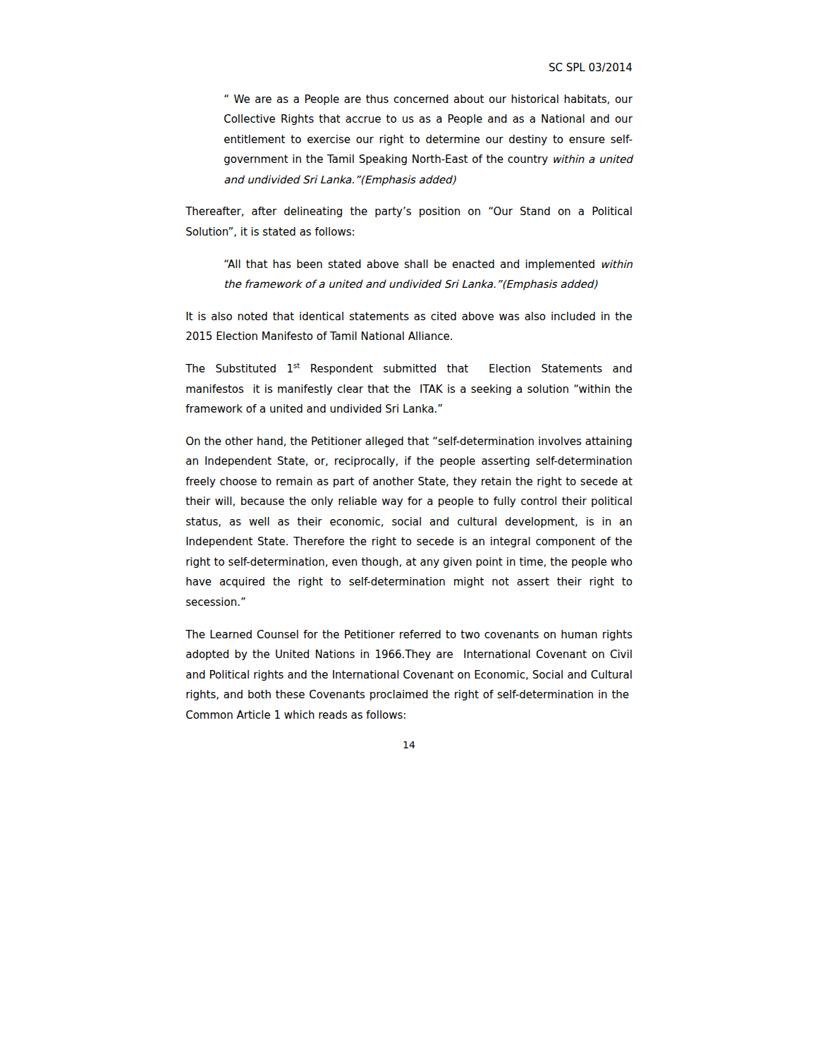SC SPL 03/2014
“ We are as a People are thus concerned about our historical habitats, our Collective Rights that accrue to us as a People and as a National and our entitlement to exercise our right to determine our destiny to ensure self-government in the Tamil Speaking North-East of the country within a united and undivided Sri Lanka.”(Emphasis added)
Thereafter, after delineating the party’s position on “Our Stand on a Political Solution”, it is stated as follows:
“All that has been stated above shall be enacted and implemented within the framework of a united and undivided Sri Lanka.”(Emphasis added)
It is also noted that identical statements as cited above was also included in the 2015 Election Manifesto of Tamil National Alliance.
The Substituted 1st Respondent submitted that Election Statements and manifestos it is manifestly clear that the ITAK is a seeking a solution “within the framework of a united and undivided Sri Lanka.”
On the other hand, the Petitioner alleged that “self-determination involves attaining an Independent State, or, reciprocally, if the people asserting self-determination freely choose to remain as part of another State, they retain the right to secede at their will, because the only reliable way for a people to fully control their political status, as well as their economic, social and cultural development, is in an Independent State. Therefore the right to secede is an integral component of the right to self-determination, even though, at any given point in time, the people who have acquired the right to self-determination might not assert their right to secession.”
The Learned Counsel for the Petitioner referred to two covenants on human rights adopted by the United Nations in 1966.They are International Covenant on Civil and Political rights and the International Covenant on Economic, Social and Cultural rights, and both these Covenants proclaimed the right of self-determination in the Common Article 1 which reads as follows:
14